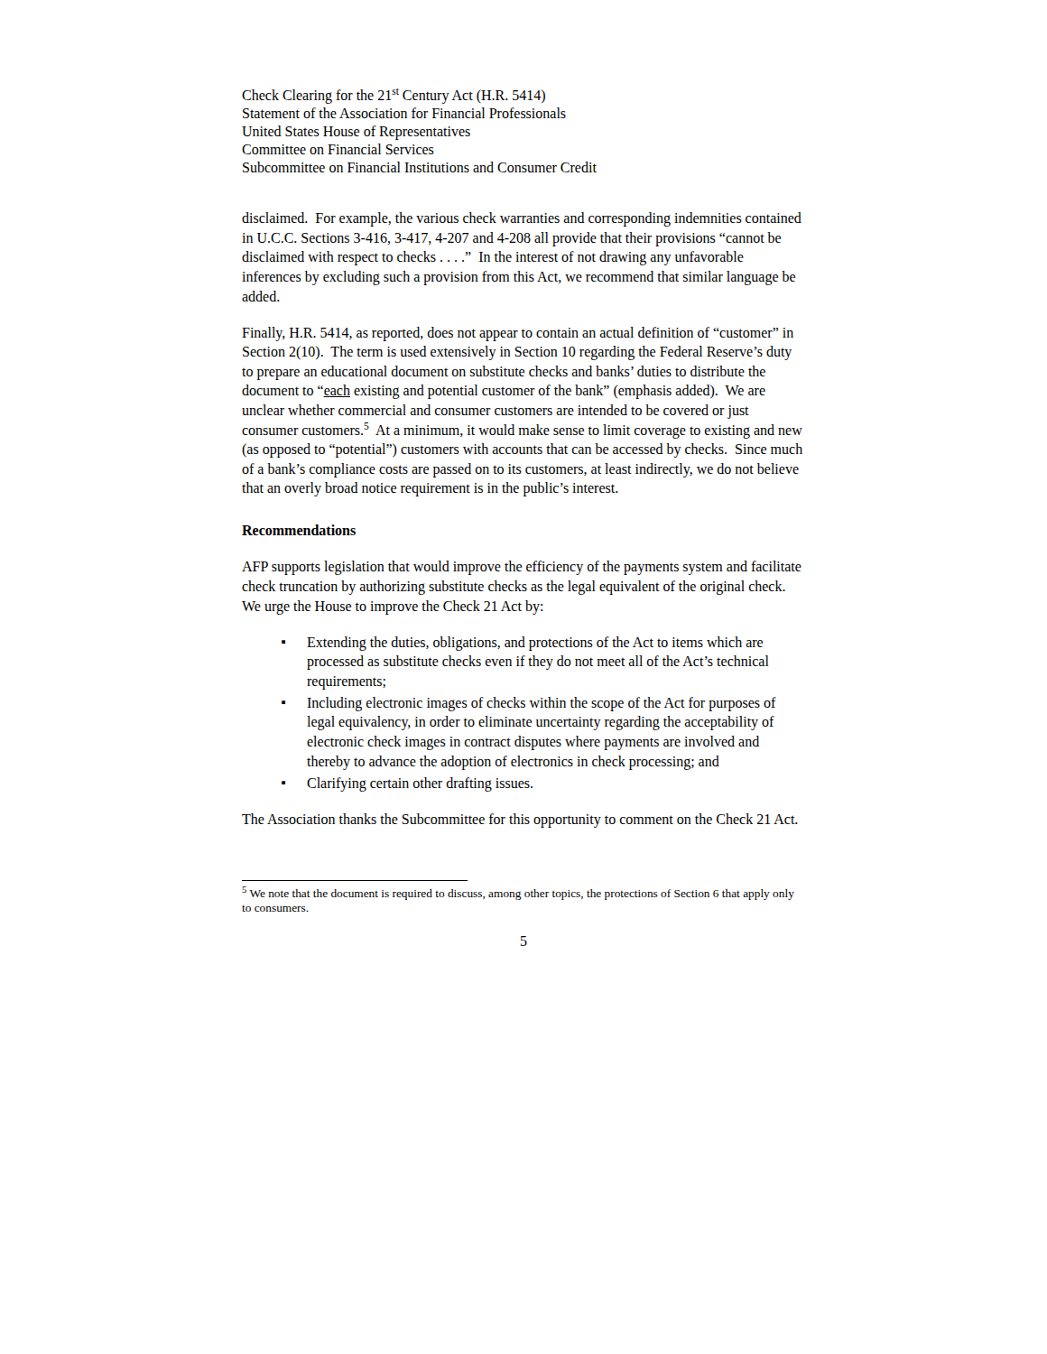Check Clearing for the 21st Century Act (H.R. 5414)
Statement of the Association for Financial Professionals
United States House of Representatives
Committee on Financial Services
Subcommittee on Financial Institutions and Consumer Credit
disclaimed. For example, the various check warranties and corresponding indemnities contained in U.C.C. Sections 3-416, 3-417, 4-207 and 4-208 all provide that their provisions “cannot be disclaimed with respect to checks . . . .” In the interest of not drawing any unfavorable inferences by excluding such a provision from this Act, we recommend that similar language be added.
Finally, H.R. 5414, as reported, does not appear to contain an actual definition of “customer” in Section 2(10). The term is used extensively in Section 10 regarding the Federal Reserve’s duty to prepare an educational document on substitute checks and banks’ duties to distribute the document to “each existing and potential customer of the bank” (emphasis added). We are unclear whether commercial and consumer customers are intended to be covered or just consumer customers.5 At a minimum, it would make sense to limit coverage to existing and new (as opposed to “potential”) customers with accounts that can be accessed by checks. Since much of a bank’s compliance costs are passed on to its customers, at least indirectly, we do not believe that an overly broad notice requirement is in the public’s interest.
Recommendations
AFP supports legislation that would improve the efficiency of the payments system and facilitate check truncation by authorizing substitute checks as the legal equivalent of the original check. We urge the House to improve the Check 21 Act by:
Extending the duties, obligations, and protections of the Act to items which are processed as substitute checks even if they do not meet all of the Act’s technical requirements;
Including electronic images of checks within the scope of the Act for purposes of legal equivalency, in order to eliminate uncertainty regarding the acceptability of electronic check images in contract disputes where payments are involved and thereby to advance the adoption of electronics in check processing; and
Clarifying certain other drafting issues.
The Association thanks the Subcommittee for this opportunity to comment on the Check 21 Act.
5 We note that the document is required to discuss, among other topics, the protections of Section 6 that apply only to consumers.
5